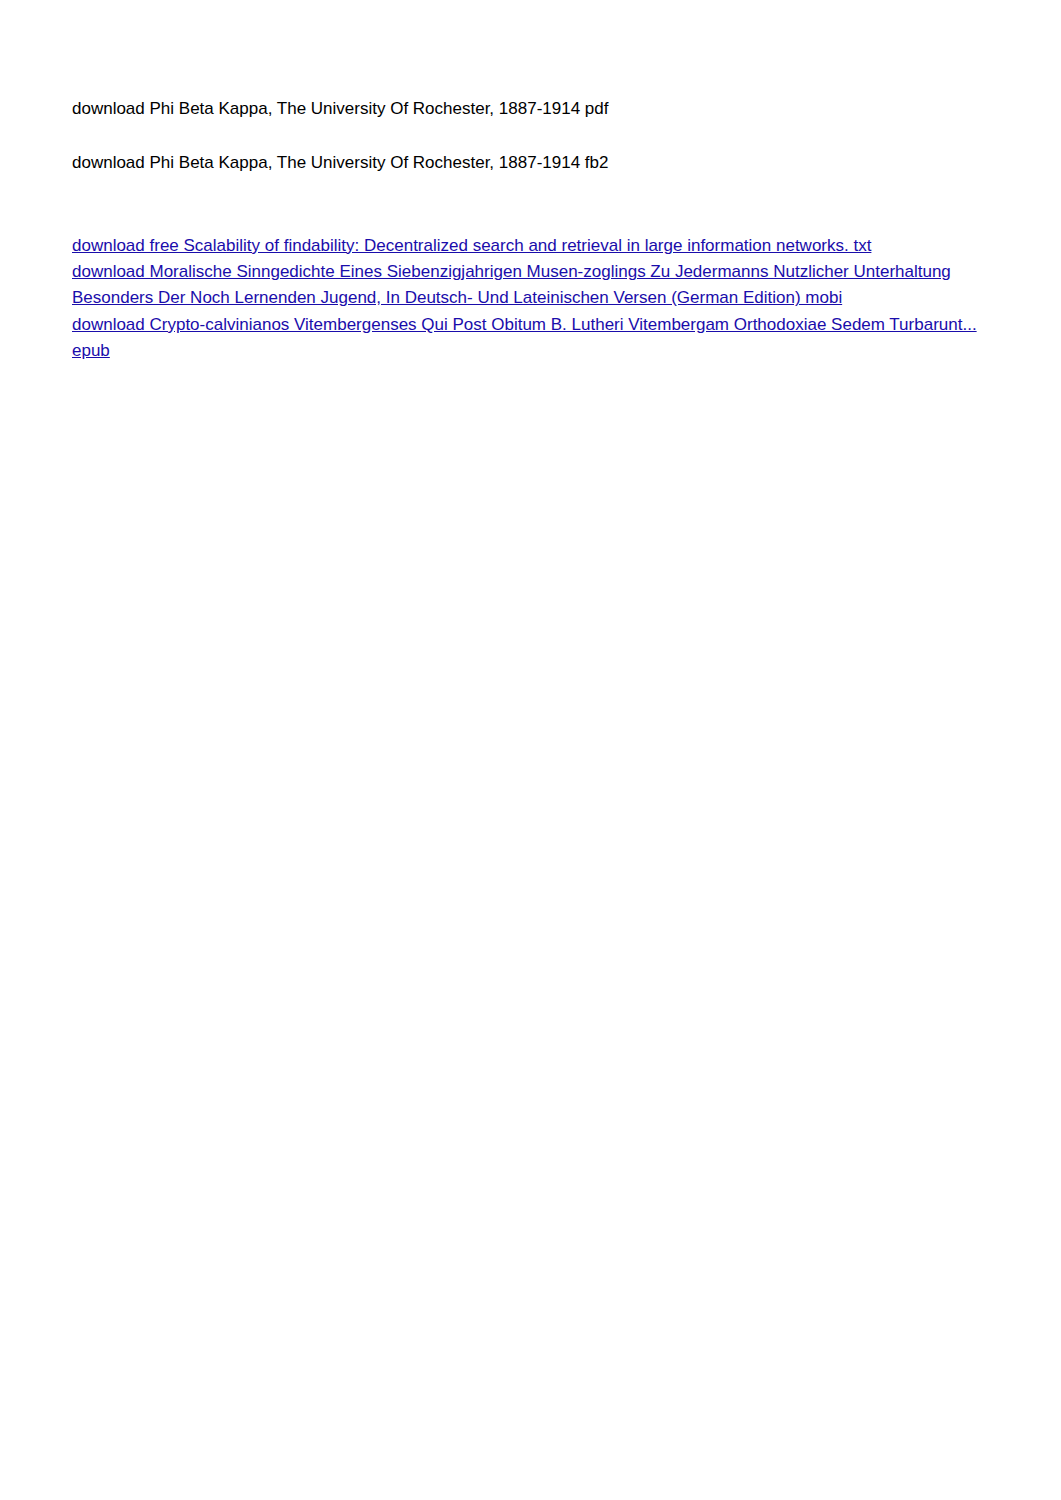download Phi Beta Kappa, The University Of Rochester, 1887-1914 pdf
download Phi Beta Kappa, The University Of Rochester, 1887-1914 fb2
download free Scalability of findability: Decentralized search and retrieval in large information networks. txt
download Moralische Sinngedichte Eines Siebenzigjahrigen Musen-zoglings Zu Jedermanns Nutzlicher Unterhaltung Besonders Der Noch Lernenden Jugend, In Deutsch- Und Lateinischen Versen (German Edition) mobi
download Crypto-calvinianos Vitembergenses Qui Post Obitum B. Lutheri Vitembergam Orthodoxiae Sedem Turbarunt... epub